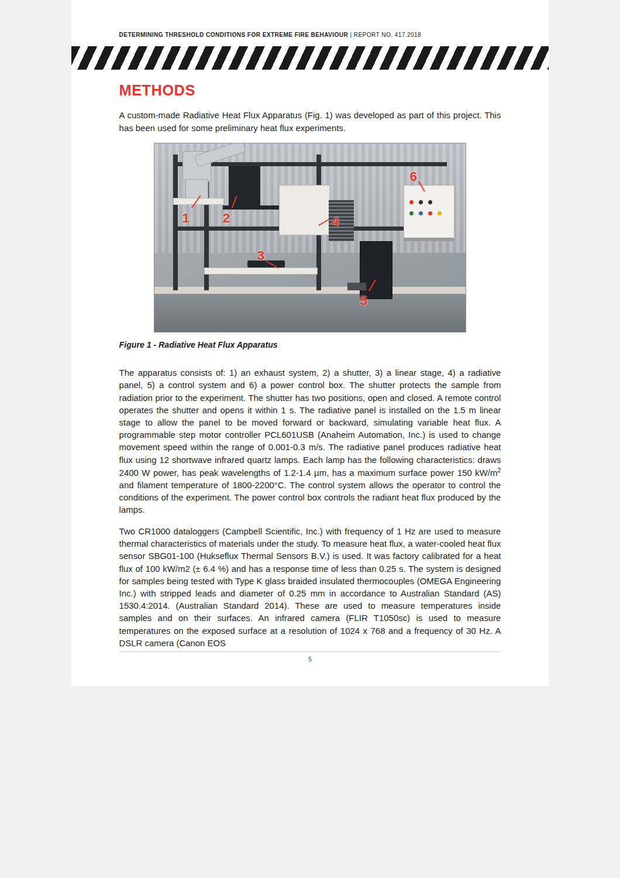DETERMINING THRESHOLD CONDITIONS FOR EXTREME FIRE BEHAVIOUR | REPORT NO. 417.2018
METHODS
A custom-made Radiative Heat Flux Apparatus (Fig. 1) was developed as part of this project. This has been used for some preliminary heat flux experiments.
1
2
3
4
5
6
Figure 1 - Radiative Heat Flux Apparatus
The apparatus consists of: 1) an exhaust system, 2) a shutter, 3) a linear stage, 4) a radiative panel, 5) a control system and 6) a power control box. The shutter protects the sample from radiation prior to the experiment. The shutter has two positions, open and closed. A remote control operates the shutter and opens it within 1 s. The radiative panel is installed on the 1.5 m linear stage to allow the panel to be moved forward or backward, simulating variable heat flux. A programmable step motor controller PCL601USB (Anaheim Automation, Inc.) is used to change movement speed within the range of 0.001-0.3 m/s. The radiative panel produces radiative heat flux using 12 shortwave infrared quartz lamps. Each lamp has the following characteristics: draws 2400 W power, has peak wavelengths of 1.2-1.4 µm, has a maximum surface power 150 kW/m2 and filament temperature of 1800-2200°C. The control system allows the operator to control the conditions of the experiment. The power control box controls the radiant heat flux produced by the lamps.
Two CR1000 dataloggers (Campbell Scientific, Inc.) with frequency of 1 Hz are used to measure thermal characteristics of materials under the study. To measure heat flux, a water-cooled heat flux sensor SBG01-100 (Hukseflux Thermal Sensors B.V.) is used. It was factory calibrated for a heat flux of 100 kW/m2 (± 6.4 %) and has a response time of less than 0.25 s. The system is designed for samples being tested with Type K glass braided insulated thermocouples (OMEGA Engineering Inc.) with stripped leads and diameter of 0.25 mm in accordance to Australian Standard (AS) 1530.4:2014. (Australian Standard 2014). These are used to measure temperatures inside samples and on their surfaces. An infrared camera (FLIR T1050sc) is used to measure temperatures on the exposed surface at a resolution of 1024 x 768 and a frequency of 30 Hz. A DSLR camera (Canon EOS
5